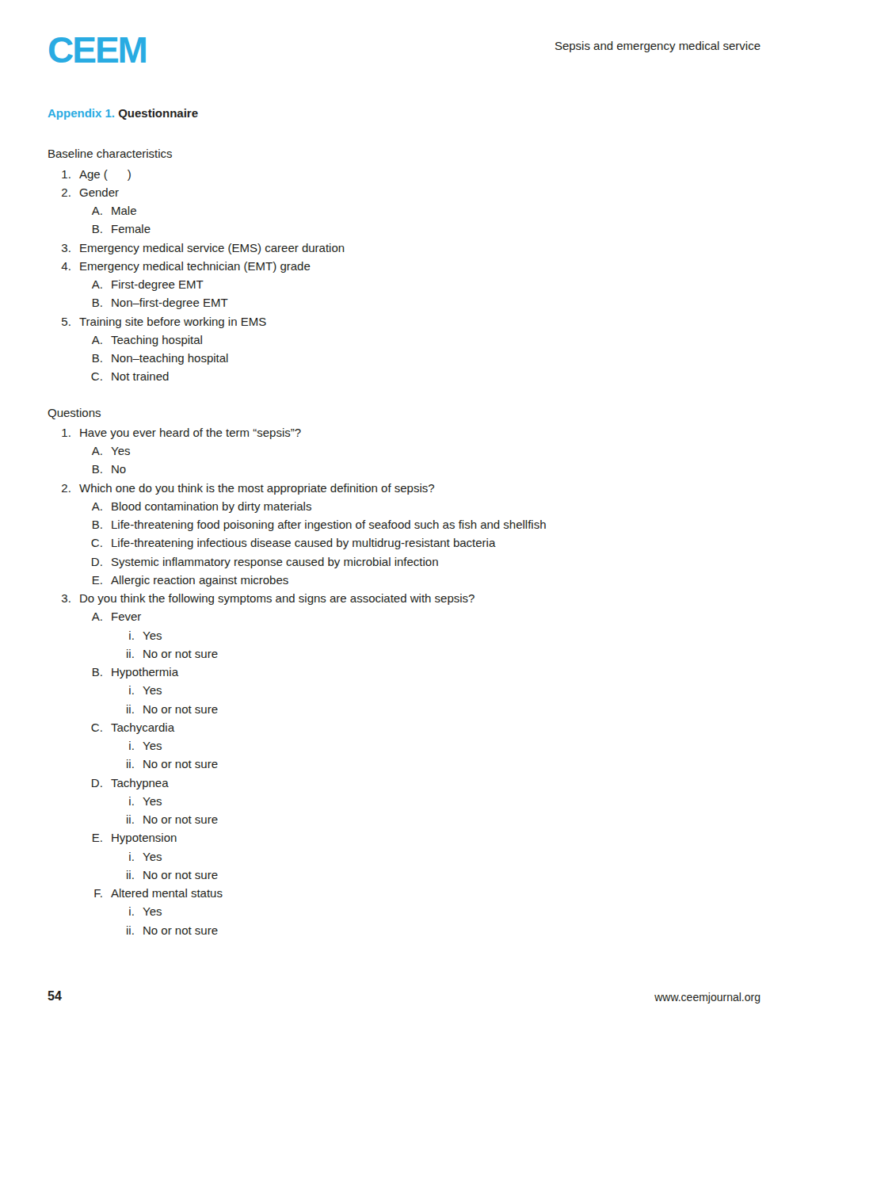CEEM
Sepsis and emergency medical service
Appendix 1. Questionnaire
Baseline characteristics
Age ( )
Gender
Male
Female
Emergency medical service (EMS) career duration
Emergency medical technician (EMT) grade
First-degree EMT
Non–first-degree EMT
Training site before working in EMS
Teaching hospital
Non–teaching hospital
Not trained
Questions
Have you ever heard of the term “sepsis”?
Yes
No
Which one do you think is the most appropriate definition of sepsis?
Blood contamination by dirty materials
Life-threatening food poisoning after ingestion of seafood such as fish and shellfish
Life-threatening infectious disease caused by multidrug-resistant bacteria
Systemic inflammatory response caused by microbial infection
Allergic reaction against microbes
Do you think the following symptoms and signs are associated with sepsis?
Fever
Yes
No or not sure
Hypothermia
Yes
No or not sure
Tachycardia
Yes
No or not sure
Tachypnea
Yes
No or not sure
Hypotension
Yes
No or not sure
Altered mental status
Yes
No or not sure
54
www.ceemjournal.org